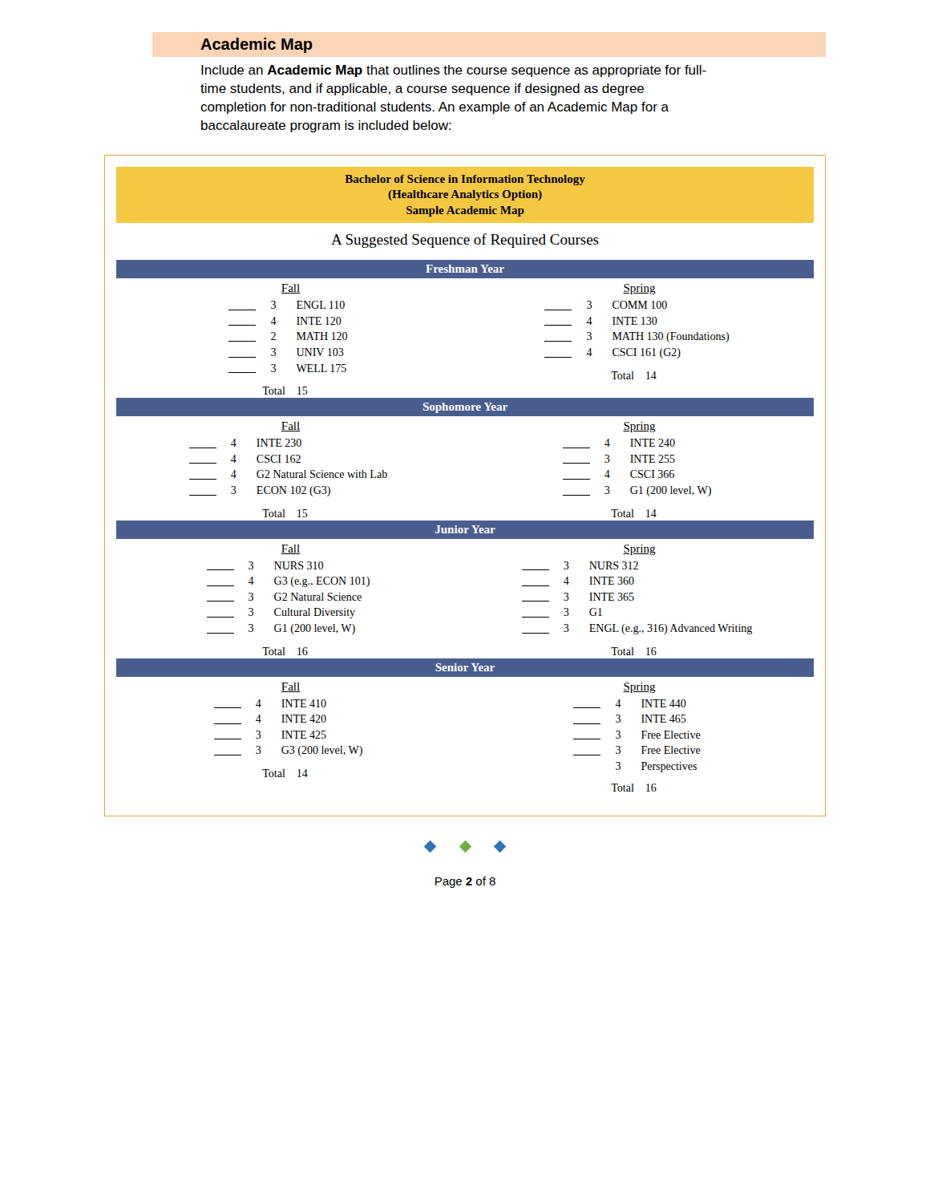Academic Map
Include an Academic Map that outlines the course sequence as appropriate for full-time students, and if applicable, a course sequence if designed as degree completion for non-traditional students. An example of an Academic Map for a baccalaureate program is included below:
Bachelor of Science in Information Technology
(Healthcare Analytics Option)
Sample Academic Map
A Suggested Sequence of Required Courses
Freshman Year
| Fall / / 3 / ENGL 110 / / / 4 / INTE 120 / / / 2 / MATH 120 / / / 3 / UNIV 103 / / / 3 / WELL 175 / / Total / 15 / | Spring / / 3 / COMM 100 / / / 4 / INTE 130 / / / 3 / MATH 130 (Foundations) / / / 4 / CSCI 161 (G2) / / Total / 14 / |
Sophomore Year
| Fall / / 4 / INTE 230 / / / 4 / CSCI 162 / / / 4 / G2 Natural Science with Lab / / / 3 / ECON 102 (G3) / / Total / 15 / | Spring / / 4 / INTE 240 / / / 3 / INTE 255 / / / 4 / CSCI 366 / / / 3 / G1 (200 level, W) / / Total / 14 / |
Junior Year
| Fall / / 3 / NURS 310 / / / 4 / G3 (e.g., ECON 101) / / / 3 / G2 Natural Science / / / 3 / Cultural Diversity / / / 3 / G1 (200 level, W) / / Total / 16 / | Spring / / 3 / NURS 312 / / / 4 / INTE 360 / / / 3 / INTE 365 / / / 3 / G1 / / / 3 / ENGL (e.g., 316) Advanced Writing / / Total / 16 / |
Senior Year
| Fall / / 4 / INTE 410 / / / 4 / INTE 420 / / / 3 / INTE 425 / / / 3 / G3 (200 level, W) / / Total / 14 / | Spring / / 4 / INTE 440 / / / 3 / INTE 465 / / / 3 / Free Elective / / / 3 / Free Elective / / / 3 / Perspectives / / Total / 16 / |
Page 2 of 8